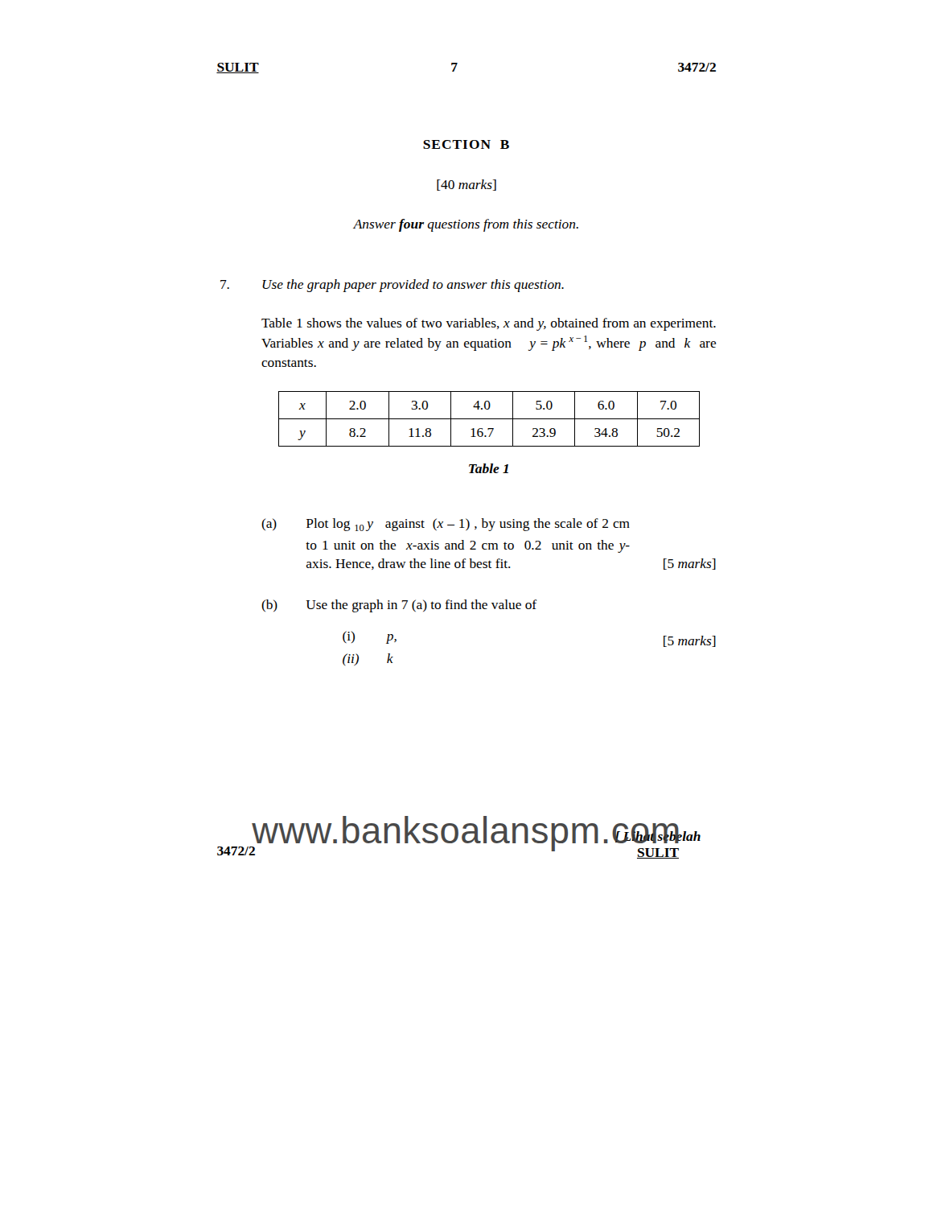SULIT
7
3472/2
SECTION B
[40 marks]
Answer four questions from this section.
7.
Use the graph paper provided to answer this question.
Table 1 shows the values of two variables, x and y, obtained from an experiment. Variables x and y are related by an equation y = pk x − 1, where p and k are constants.
| x | 2.0 | 3.0 | 4.0 | 5.0 | 6.0 | 7.0 |
| y | 8.2 | 11.8 | 16.7 | 23.9 | 34.8 | 50.2 |
Table 1
(a)
Plot log 10 y against (x – 1) , by using the scale of 2 cm to 1 unit on the x-axis and 2 cm to 0.2 unit on the y-axis. Hence, draw the line of best fit.
[5 marks]
(b)
Use the graph in 7 (a) to find the value of
(i)
p,
(ii)
k
[5 marks]
www.banksoalanspm.com
3472/2
[ Lihat sebelah
SULIT